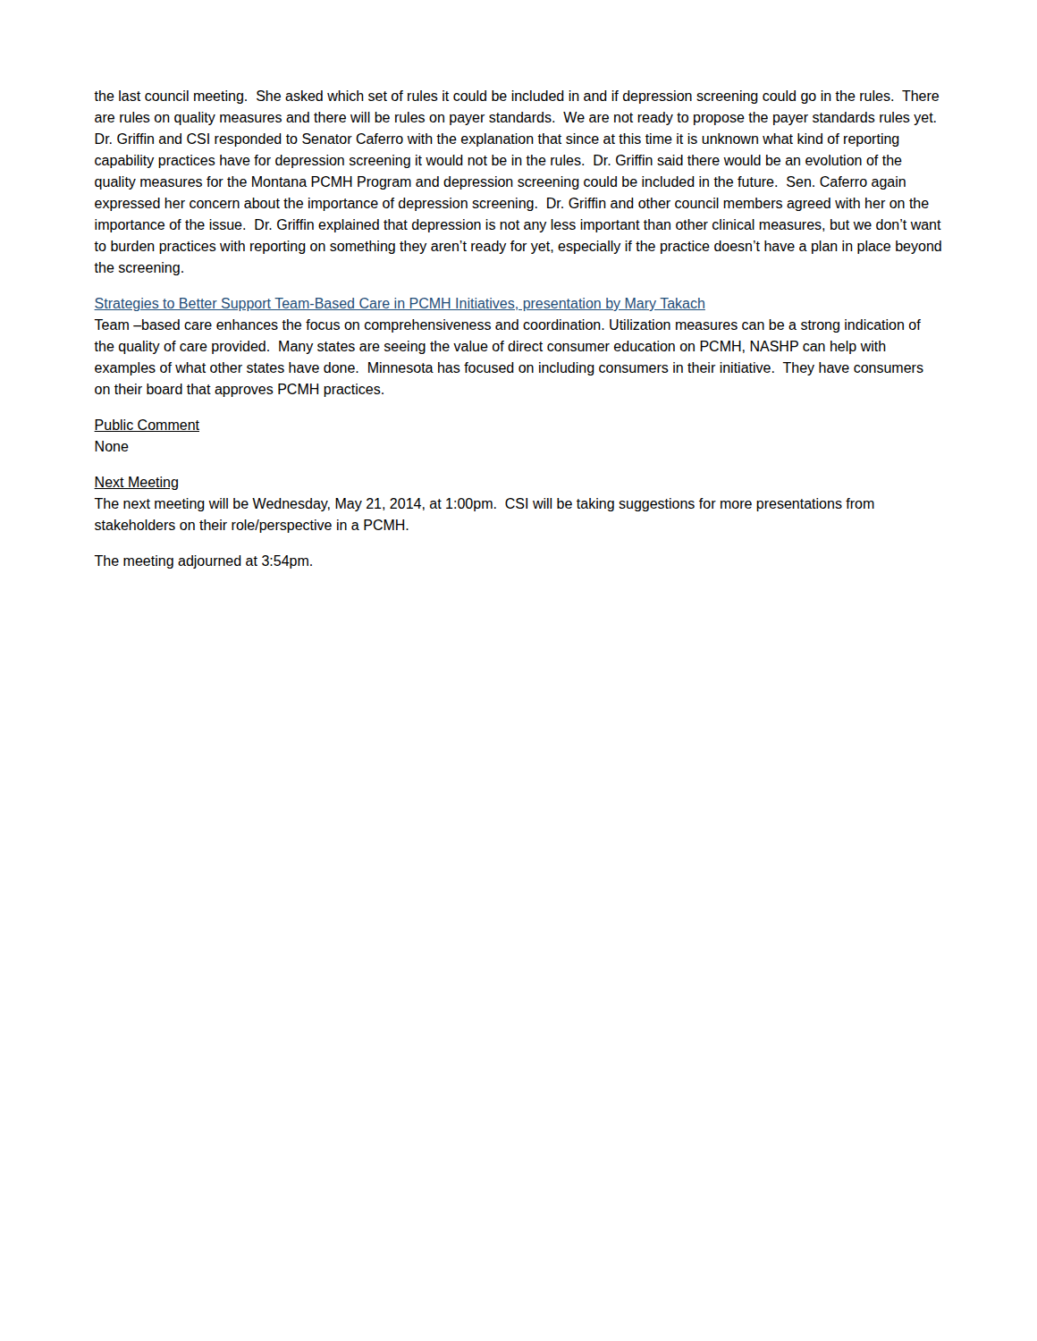the last council meeting. She asked which set of rules it could be included in and if depression screening could go in the rules. There are rules on quality measures and there will be rules on payer standards. We are not ready to propose the payer standards rules yet. Dr. Griffin and CSI responded to Senator Caferro with the explanation that since at this time it is unknown what kind of reporting capability practices have for depression screening it would not be in the rules. Dr. Griffin said there would be an evolution of the quality measures for the Montana PCMH Program and depression screening could be included in the future. Sen. Caferro again expressed her concern about the importance of depression screening. Dr. Griffin and other council members agreed with her on the importance of the issue. Dr. Griffin explained that depression is not any less important than other clinical measures, but we don’t want to burden practices with reporting on something they aren’t ready for yet, especially if the practice doesn’t have a plan in place beyond the screening.
Strategies to Better Support Team-Based Care in PCMH Initiatives, presentation by Mary Takach
Team –based care enhances the focus on comprehensiveness and coordination. Utilization measures can be a strong indication of the quality of care provided. Many states are seeing the value of direct consumer education on PCMH, NASHP can help with examples of what other states have done. Minnesota has focused on including consumers in their initiative. They have consumers on their board that approves PCMH practices.
Public Comment
None
Next Meeting
The next meeting will be Wednesday, May 21, 2014, at 1:00pm. CSI will be taking suggestions for more presentations from stakeholders on their role/perspective in a PCMH.
The meeting adjourned at 3:54pm.